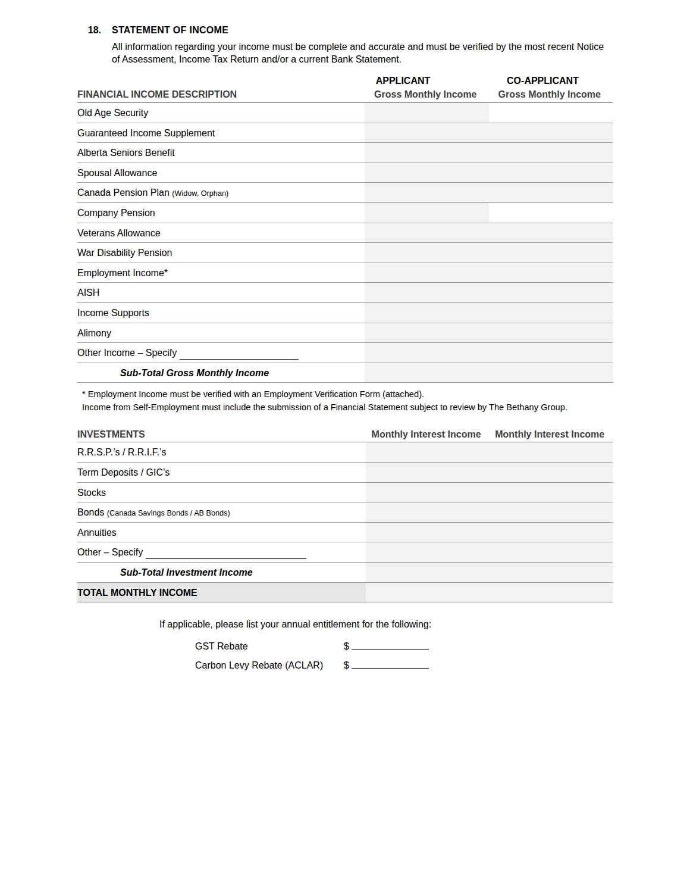18.
STATEMENT OF INCOME
All information regarding your income must be complete and accurate and must be verified by the most recent Notice of Assessment, Income Tax Return and/or a current Bank Statement.
APPLICANT
CO-APPLICANT
| FINANCIAL INCOME DESCRIPTION | Gross Monthly Income | Gross Monthly Income |
| --- | --- | --- |
| Old Age Security | | |
| Guaranteed Income Supplement | | |
| Alberta Seniors Benefit | | |
| Spousal Allowance | | |
| Canada Pension Plan (Widow, Orphan) | | |
| Company Pension | | |
| Veterans Allowance | | |
| War Disability Pension | | |
| Employment Income* | | |
| AISH | | |
| Income Supports | | |
| Alimony | | |
| Other Income – Specify | | |
| Sub-Total Gross Monthly Income | | |
* Employment Income must be verified with an Employment Verification Form (attached).
Income from Self-Employment must include the submission of a Financial Statement subject to review by The Bethany Group.
| INVESTMENTS | Monthly Interest Income | Monthly Interest Income |
| --- | --- | --- |
| R.R.S.P.’s / R.R.I.F.’s | | |
| Term Deposits / GIC’s | | |
| Stocks | | |
| Bonds (Canada Savings Bonds / AB Bonds) | | |
| Annuities | | |
| Other – Specify | | |
| Sub-Total Investment Income | | |
| TOTAL MONTHLY INCOME | | |
If applicable, please list your annual entitlement for the following:
GST Rebate
$
Carbon Levy Rebate (ACLAR)
$